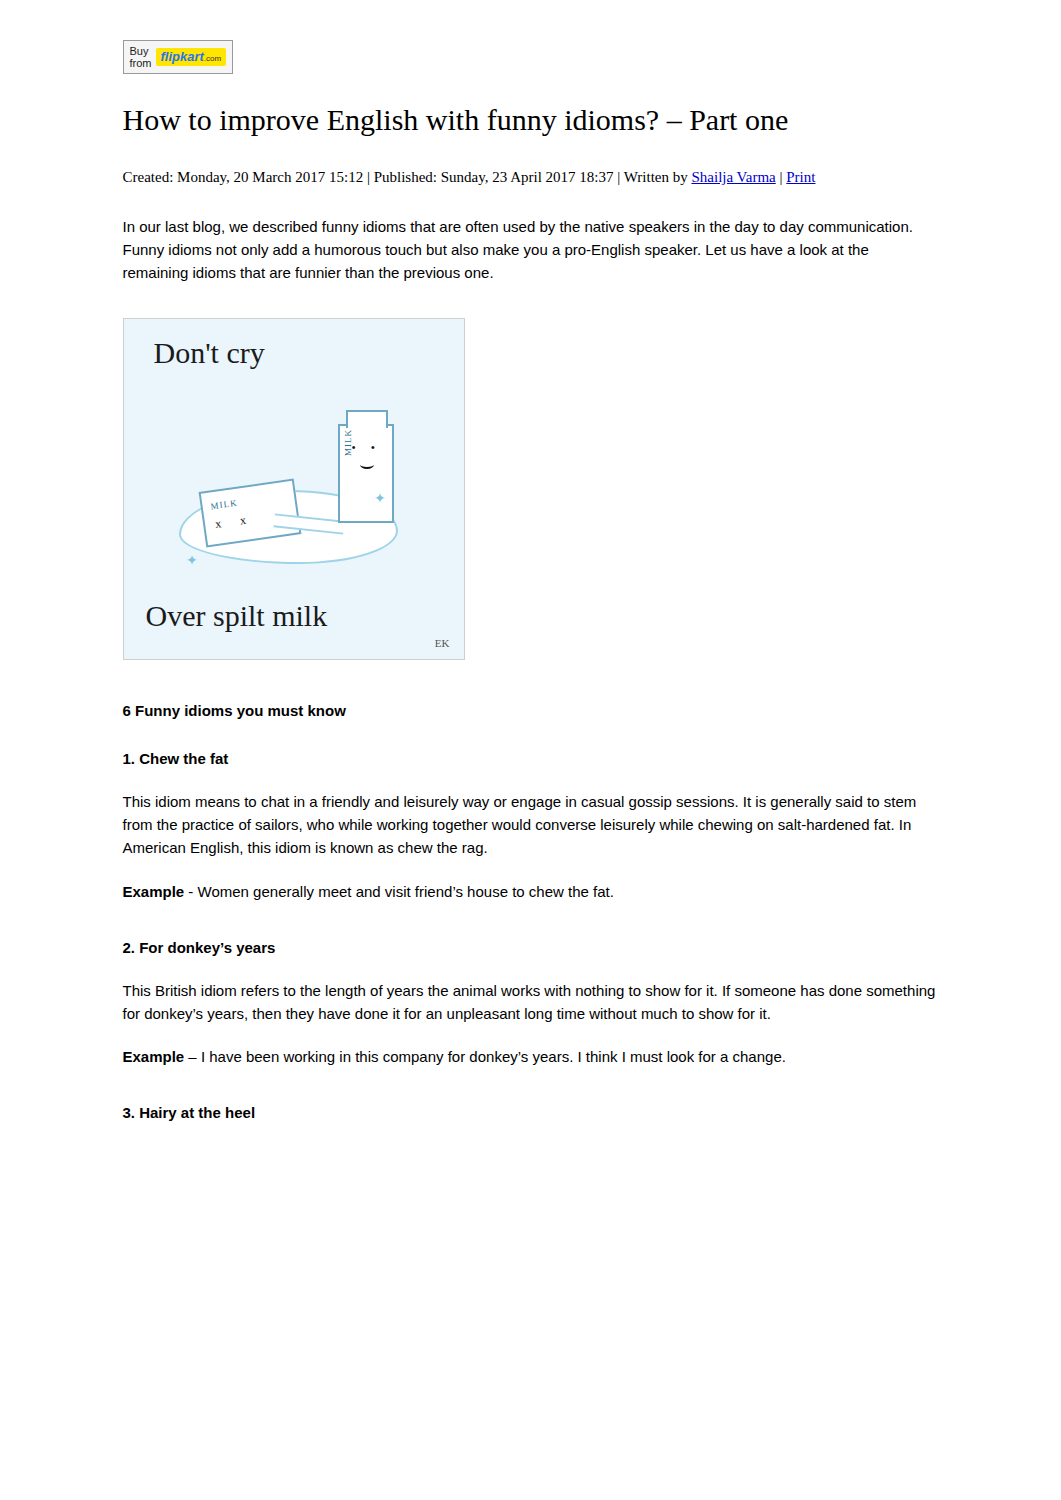Buy
from flipkart.com
How to improve English with funny idioms? – Part one
Created: Monday, 20 March 2017 15:12 | Published: Sunday, 23 April 2017 18:37 | Written by Shailja Varma | Print
In our last blog, we described funny idioms that are often used by the native speakers in the day to day communication. Funny idioms not only add a humorous touch but also make you a pro-English speaker. Let us have a look at the remaining idioms that are funnier than the previous one.
Don't cry
MILK x x
• • MILK
✦ ✦
Over spilt milk
EK
6 Funny idioms you must know
1. Chew the fat
This idiom means to chat in a friendly and leisurely way or engage in casual gossip sessions. It is generally said to stem from the practice of sailors, who while working together would converse leisurely while chewing on salt-hardened fat. In American English, this idiom is known as chew the rag.
Example - Women generally meet and visit friend’s house to chew the fat.
2. For donkey’s years
This British idiom refers to the length of years the animal works with nothing to show for it. If someone has done something for donkey’s years, then they have done it for an unpleasant long time without much to show for it.
Example – I have been working in this company for donkey’s years. I think I must look for a change.
3. Hairy at the heel